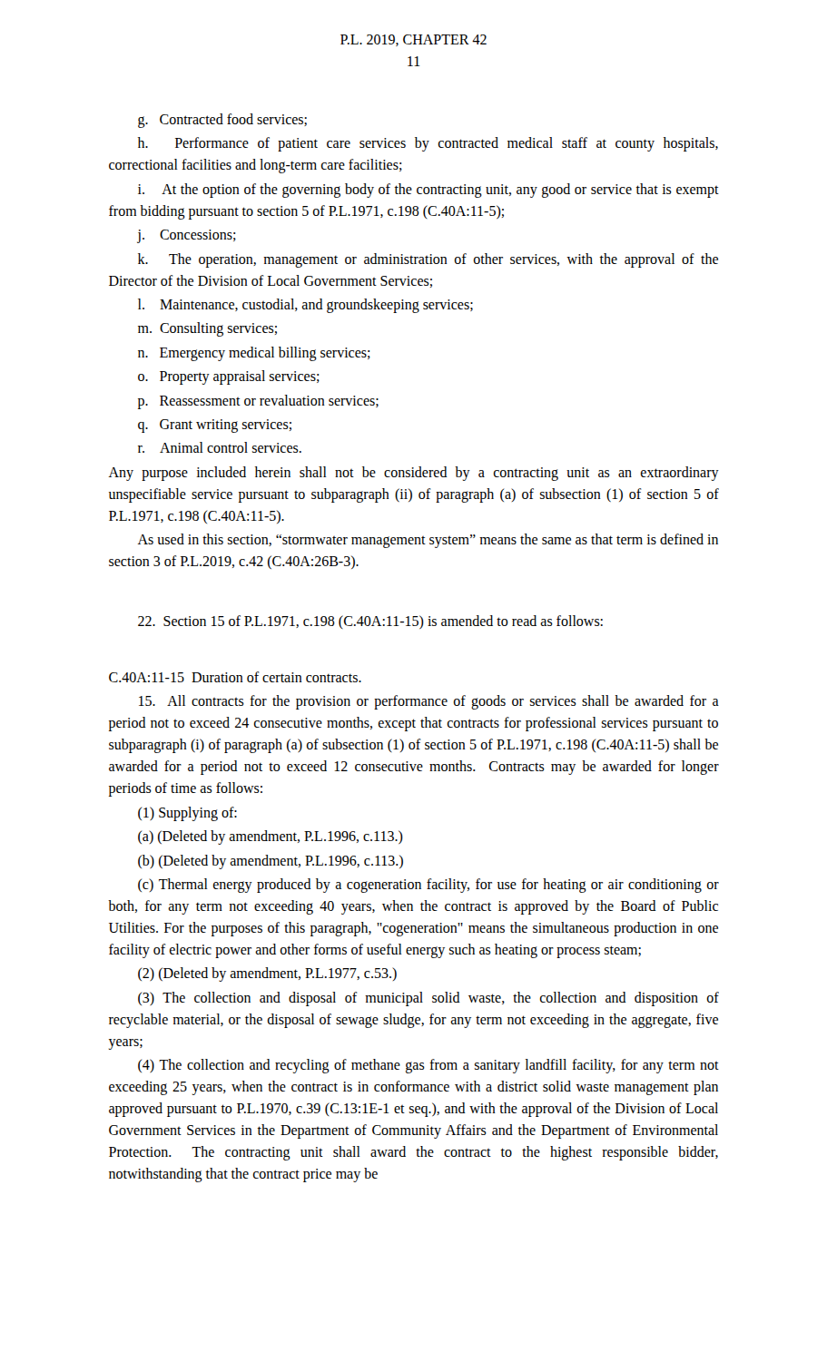P.L. 2019, CHAPTER 42
11
g. Contracted food services;
h. Performance of patient care services by contracted medical staff at county hospitals, correctional facilities and long-term care facilities;
i. At the option of the governing body of the contracting unit, any good or service that is exempt from bidding pursuant to section 5 of P.L.1971, c.198 (C.40A:11-5);
j. Concessions;
k. The operation, management or administration of other services, with the approval of the Director of the Division of Local Government Services;
l. Maintenance, custodial, and groundskeeping services;
m. Consulting services;
n. Emergency medical billing services;
o. Property appraisal services;
p. Reassessment or revaluation services;
q. Grant writing services;
r. Animal control services.
Any purpose included herein shall not be considered by a contracting unit as an extraordinary unspecifiable service pursuant to subparagraph (ii) of paragraph (a) of subsection (1) of section 5 of P.L.1971, c.198 (C.40A:11-5).
As used in this section, “stormwater management system” means the same as that term is defined in section 3 of P.L.2019, c.42 (C.40A:26B-3).
22. Section 15 of P.L.1971, c.198 (C.40A:11-15) is amended to read as follows:
C.40A:11-15 Duration of certain contracts.
15. All contracts for the provision or performance of goods or services shall be awarded for a period not to exceed 24 consecutive months, except that contracts for professional services pursuant to subparagraph (i) of paragraph (a) of subsection (1) of section 5 of P.L.1971, c.198 (C.40A:11-5) shall be awarded for a period not to exceed 12 consecutive months. Contracts may be awarded for longer periods of time as follows:
(1) Supplying of:
(a) (Deleted by amendment, P.L.1996, c.113.)
(b) (Deleted by amendment, P.L.1996, c.113.)
(c) Thermal energy produced by a cogeneration facility, for use for heating or air conditioning or both, for any term not exceeding 40 years, when the contract is approved by the Board of Public Utilities. For the purposes of this paragraph, "cogeneration" means the simultaneous production in one facility of electric power and other forms of useful energy such as heating or process steam;
(2) (Deleted by amendment, P.L.1977, c.53.)
(3) The collection and disposal of municipal solid waste, the collection and disposition of recyclable material, or the disposal of sewage sludge, for any term not exceeding in the aggregate, five years;
(4) The collection and recycling of methane gas from a sanitary landfill facility, for any term not exceeding 25 years, when the contract is in conformance with a district solid waste management plan approved pursuant to P.L.1970, c.39 (C.13:1E-1 et seq.), and with the approval of the Division of Local Government Services in the Department of Community Affairs and the Department of Environmental Protection. The contracting unit shall award the contract to the highest responsible bidder, notwithstanding that the contract price may be